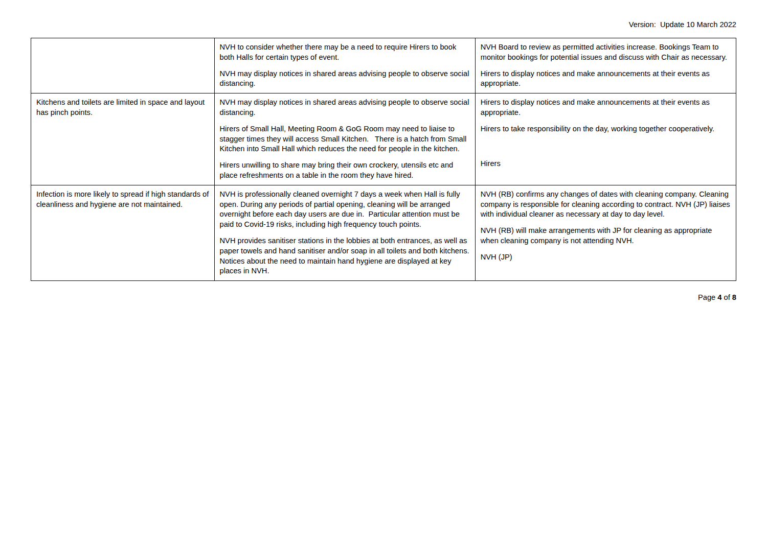Version: Update 10 March 2022
| | NVH to consider whether there may be a need to require Hirers to book both Halls for certain types of event. NVH may display notices in shared areas advising people to observe social distancing. | NVH Board to review as permitted activities increase. Bookings Team to monitor bookings for potential issues and discuss with Chair as necessary. Hirers to display notices and make announcements at their events as appropriate. |
| Kitchens and toilets are limited in space and layout has pinch points. | NVH may display notices in shared areas advising people to observe social distancing. Hirers of Small Hall, Meeting Room & GoG Room may need to liaise to stagger times they will access Small Kitchen. There is a hatch from Small Kitchen into Small Hall which reduces the need for people in the kitchen. Hirers unwilling to share may bring their own crockery, utensils etc and place refreshments on a table in the room they have hired. | Hirers to display notices and make announcements at their events as appropriate. Hirers to take responsibility on the day, working together cooperatively. Hirers |
| Infection is more likely to spread if high standards of cleanliness and hygiene are not maintained. | NVH is professionally cleaned overnight 7 days a week when Hall is fully open. During any periods of partial opening, cleaning will be arranged overnight before each day users are due in. Particular attention must be paid to Covid-19 risks, including high frequency touch points. NVH provides sanitiser stations in the lobbies at both entrances, as well as paper towels and hand sanitiser and/or soap in all toilets and both kitchens. Notices about the need to maintain hand hygiene are displayed at key places in NVH. | NVH (RB) confirms any changes of dates with cleaning company. Cleaning company is responsible for cleaning according to contract. NVH (JP) liaises with individual cleaner as necessary at day to day level. NVH (RB) will make arrangements with JP for cleaning as appropriate when cleaning company is not attending NVH. NVH (JP) |
Page 4 of 8